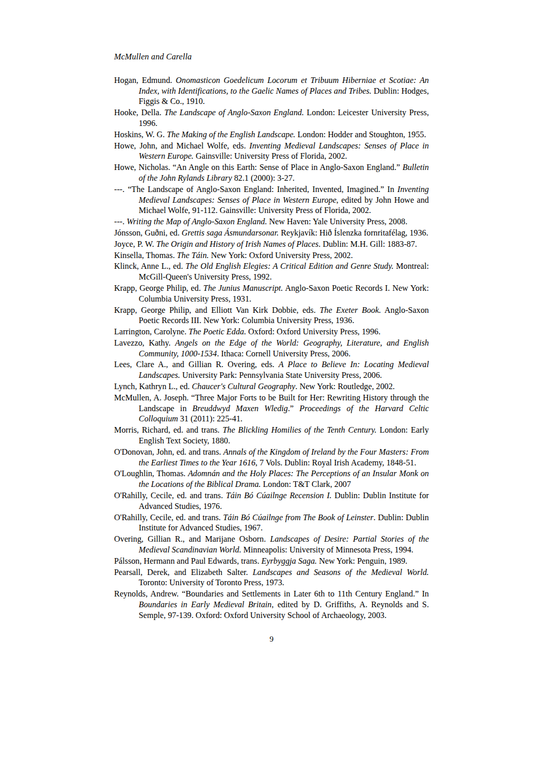McMullen and Carella
Hogan, Edmund. Onomasticon Goedelicum Locorum et Tribuum Hiberniae et Scotiae: An Index, with Identifications, to the Gaelic Names of Places and Tribes. Dublin: Hodges, Figgis & Co., 1910.
Hooke, Della. The Landscape of Anglo-Saxon England. London: Leicester University Press, 1996.
Hoskins, W. G. The Making of the English Landscape. London: Hodder and Stoughton, 1955.
Howe, John, and Michael Wolfe, eds. Inventing Medieval Landscapes: Senses of Place in Western Europe. Gainsville: University Press of Florida, 2002.
Howe, Nicholas. “An Angle on this Earth: Sense of Place in Anglo-Saxon England.” Bulletin of the John Rylands Library 82.1 (2000): 3-27.
---. “The Landscape of Anglo-Saxon England: Inherited, Invented, Imagined.” In Inventing Medieval Landscapes: Senses of Place in Western Europe, edited by John Howe and Michael Wolfe, 91-112. Gainsville: University Press of Florida, 2002.
---. Writing the Map of Anglo-Saxon England. New Haven: Yale University Press, 2008.
Jónsson, Guðni, ed. Grettis saga Ásmundarsonar. Reykjavík: Hið Íslenzka fornritafélag, 1936.
Joyce, P. W. The Origin and History of Irish Names of Places. Dublin: M.H. Gill: 1883-87.
Kinsella, Thomas. The Táin. New York: Oxford University Press, 2002.
Klinck, Anne L., ed. The Old English Elegies: A Critical Edition and Genre Study. Montreal: McGill-Queen's University Press, 1992.
Krapp, George Philip, ed. The Junius Manuscript. Anglo-Saxon Poetic Records I. New York: Columbia University Press, 1931.
Krapp, George Philip, and Elliott Van Kirk Dobbie, eds. The Exeter Book. Anglo-Saxon Poetic Records III. New York: Columbia University Press, 1936.
Larrington, Carolyne. The Poetic Edda. Oxford: Oxford University Press, 1996.
Lavezzo, Kathy. Angels on the Edge of the World: Geography, Literature, and English Community, 1000-1534. Ithaca: Cornell University Press, 2006.
Lees, Clare A., and Gillian R. Overing, eds. A Place to Believe In: Locating Medieval Landscapes. University Park: Pennsylvania State University Press, 2006.
Lynch, Kathryn L., ed. Chaucer's Cultural Geography. New York: Routledge, 2002.
McMullen, A. Joseph. “Three Major Forts to be Built for Her: Rewriting History through the Landscape in Breuddwyd Maxen Wledig.” Proceedings of the Harvard Celtic Colloquium 31 (2011): 225-41.
Morris, Richard, ed. and trans. The Blickling Homilies of the Tenth Century. London: Early English Text Society, 1880.
O'Donovan, John, ed. and trans. Annals of the Kingdom of Ireland by the Four Masters: From the Earliest Times to the Year 1616, 7 Vols. Dublin: Royal Irish Academy, 1848-51.
O'Loughlin, Thomas. Adomnán and the Holy Places: The Perceptions of an Insular Monk on the Locations of the Biblical Drama. London: T&T Clark, 2007
O'Rahilly, Cecile, ed. and trans. Táin Bó Cúailnge Recension I. Dublin: Dublin Institute for Advanced Studies, 1976.
O'Rahilly, Cecile, ed. and trans. Táin Bó Cúailnge from The Book of Leinster. Dublin: Dublin Institute for Advanced Studies, 1967.
Overing, Gillian R., and Marijane Osborn. Landscapes of Desire: Partial Stories of the Medieval Scandinavian World. Minneapolis: University of Minnesota Press, 1994.
Pálsson, Hermann and Paul Edwards, trans. Eyrbyggja Saga. New York: Penguin, 1989.
Pearsall, Derek, and Elizabeth Salter. Landscapes and Seasons of the Medieval World. Toronto: University of Toronto Press, 1973.
Reynolds, Andrew. “Boundaries and Settlements in Later 6th to 11th Century England.” In Boundaries in Early Medieval Britain, edited by D. Griffiths, A. Reynolds and S. Semple, 97-139. Oxford: Oxford University School of Archaeology, 2003.
9